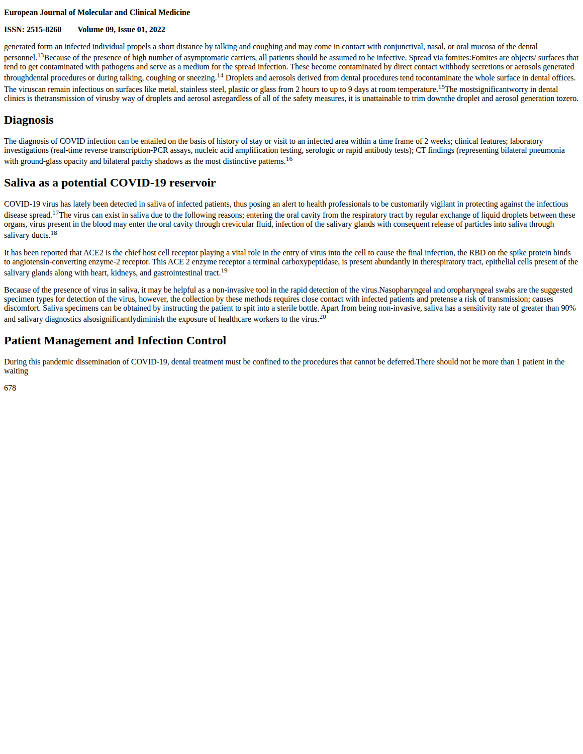European Journal of Molecular and Clinical Medicine
ISSN: 2515-8260 Volume 09, Issue 01, 2022
generated form an infected individual propels a short distance by talking and coughing and may come in contact with conjunctival, nasal, or oral mucosa of the dental personnel.13Because of the presence of high number of asymptomatic carriers, all patients should be assumed to be infective. Spread via fomites:Fomites are objects/ surfaces that tend to get contaminated with pathogens and serve as a medium for the spread infection. These become contaminated by direct contact withbody secretions or aerosols generated throughdental procedures or during talking, coughing or sneezing.14 Droplets and aerosols derived from dental procedures tend tocontaminate the whole surface in dental offices. The viruscan remain infectious on surfaces like metal, stainless steel, plastic or glass from 2 hours to up to 9 days at room temperature.15The mostsignificantworry in dental clinics is thetransmission of virusby way of droplets and aerosol asregardless of all of the safety measures, it is unattainable to trim downthe droplet and aerosol generation tozero.
Diagnosis
The diagnosis of COVID infection can be entailed on the basis of history of stay or visit to an infected area within a time frame of 2 weeks; clinical features; laboratory investigations (real-time reverse transcription-PCR assays, nucleic acid amplification testing, serologic or rapid antibody tests); CT findings (representing bilateral pneumonia with ground-glass opacity and bilateral patchy shadows as the most distinctive patterns.16
Saliva as a potential COVID-19 reservoir
COVID-19 virus has lately been detected in saliva of infected patients, thus posing an alert to health professionals to be customarily vigilant in protecting against the infectious disease spread.17The virus can exist in saliva due to the following reasons; entering the oral cavity from the respiratory tract by regular exchange of liquid droplets between these organs, virus present in the blood may enter the oral cavity through crevicular fluid, infection of the salivary glands with consequent release of particles into saliva through salivary ducts.18
It has been reported that ACE2 is the chief host cell receptor playing a vital role in the entry of virus into the cell to cause the final infection, the RBD on the spike protein binds to angiotensin-converting enzyme-2 receptor. This ACE 2 enzyme receptor a terminal carboxypeptidase, is present abundantly in therespiratory tract, epithelial cells present of the salivary glands along with heart, kidneys, and gastrointestinal tract.19
Because of the presence of virus in saliva, it may be helpful as a non-invasive tool in the rapid detection of the virus.Nasopharyngeal and oropharyngeal swabs are the suggested specimen types for detection of the virus, however, the collection by these methods requires close contact with infected patients and pretense a risk of transmission; causes discomfort. Saliva specimens can be obtained by instructing the patient to spit into a sterile bottle. Apart from being non-invasive, saliva has a sensitivity rate of greater than 90% and salivary diagnostics alsosignificantlydiminish the exposure of healthcare workers to the virus.20
Patient Management and Infection Control
During this pandemic dissemination of COVID-19, dental treatment must be confined to the procedures that cannot be deferred.There should not be more than 1 patient in the waiting
678